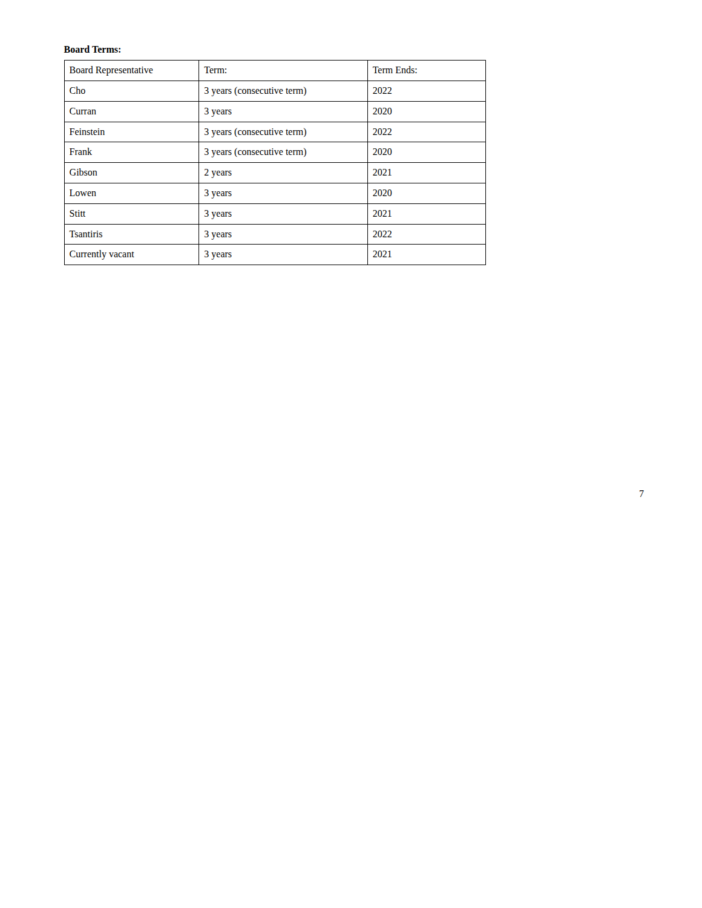Board Terms:
| Board Representative | Term: | Term Ends: |
| Cho | 3 years (consecutive term) | 2022 |
| Curran | 3 years | 2020 |
| Feinstein | 3 years (consecutive term) | 2022 |
| Frank | 3 years (consecutive term) | 2020 |
| Gibson | 2 years | 2021 |
| Lowen | 3 years | 2020 |
| Stitt | 3 years | 2021 |
| Tsantiris | 3 years | 2022 |
| Currently vacant | 3 years | 2021 |
7